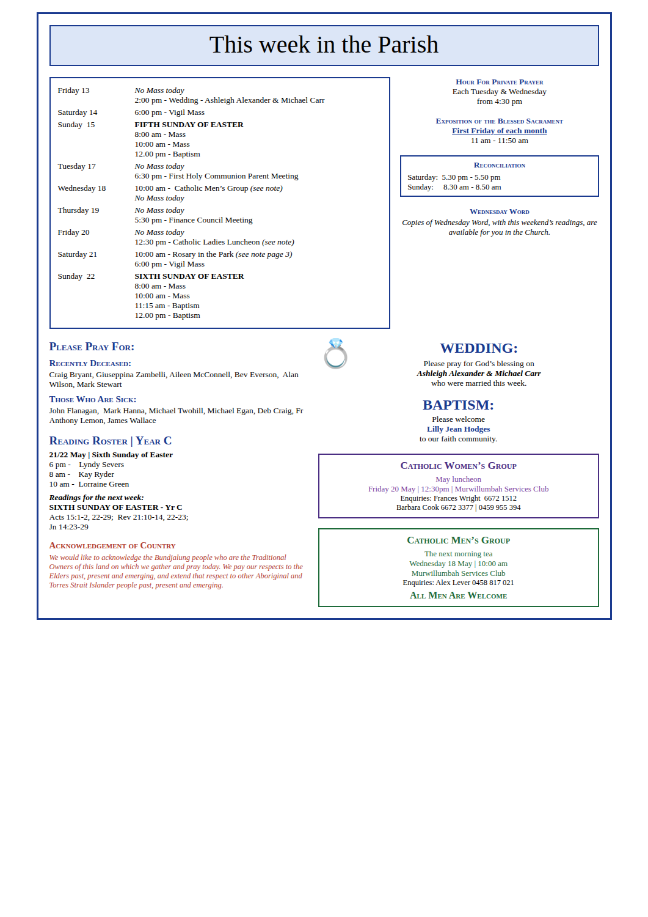This week in the Parish
| Friday 13 | No Mass today 2:00 pm - Wedding - Ashleigh Alexander & Michael Carr |
| Saturday 14 | 6:00 pm - Vigil Mass |
| Sunday 15 | FIFTH SUNDAY OF EASTER 8:00 am - Mass 10:00 am - Mass 12.00 pm - Baptism |
| Tuesday 17 | No Mass today 6:30 pm - First Holy Communion Parent Meeting |
| Wednesday 18 | 10:00 am - Catholic Men’s Group (see note) No Mass today |
| Thursday 19 | No Mass today 5:30 pm - Finance Council Meeting |
| Friday 20 | No Mass today 12:30 pm - Catholic Ladies Luncheon (see note) |
| Saturday 21 | 10:00 am - Rosary in the Park (see note page 3) 6:00 pm - Vigil Mass |
| Sunday 22 | SIXTH SUNDAY OF EASTER 8:00 am - Mass 10:00 am - Mass 11:15 am - Baptism 12.00 pm - Baptism |
Hour For Private Prayer
Each Tuesday & Wednesday
from 4:30 pm
Exposition of the Blessed Sacrament
First Friday of each month
11 am - 11:50 am
Reconciliation
Saturday: 5.30 pm - 5.50 pm
Sunday: 8.30 am - 8.50 am
Wednesday Word
Copies of Wednesday Word, with this weekend’s readings, are available for you in the Church.
Please Pray For:
Recently Deceased:
Craig Bryant, Giuseppina Zambelli, Aileen McConnell, Bev Everson, Alan Wilson, Mark Stewart
Those Who Are Sick:
John Flanagan, Mark Hanna, Michael Twohill, Michael Egan, Deb Craig, Fr Anthony Lemon, James Wallace
Reading Roster | Year C
21/22 May | Sixth Sunday of Easter
6 pm - Lyndy Severs
8 am - Kay Ryder
10 am - Lorraine Green
Readings for the next week:
SIXTH SUNDAY OF EASTER - Yr C
Acts 15:1-2, 22-29; Rev 21:10-14, 22-23;
Jn 14:23-29
Acknowledgement of Country
We would like to acknowledge the Bundjalung people who are the Traditional Owners of this land on which we gather and pray today. We pay our respects to the Elders past, present and emerging, and extend that respect to other Aboriginal and Torres Strait Islander people past, present and emerging.
💍
WEDDING:
Please pray for God’s blessing on
Ashleigh Alexander & Michael Carr
who were married this week.
BAPTISM:
Please welcome
Lilly Jean Hodges
to our faith community.
Catholic Women’s Group
May luncheon
Friday 20 May | 12:30pm | Murwillumbah Services Club
Enquiries: Frances Wright 6672 1512
Barbara Cook 6672 3377 | 0459 955 394
Catholic Men’s Group
The next morning tea
Wednesday 18 May | 10:00 am
Murwillumbah Services Club
Enquiries: Alex Lever 0458 817 021
All Men Are Welcome